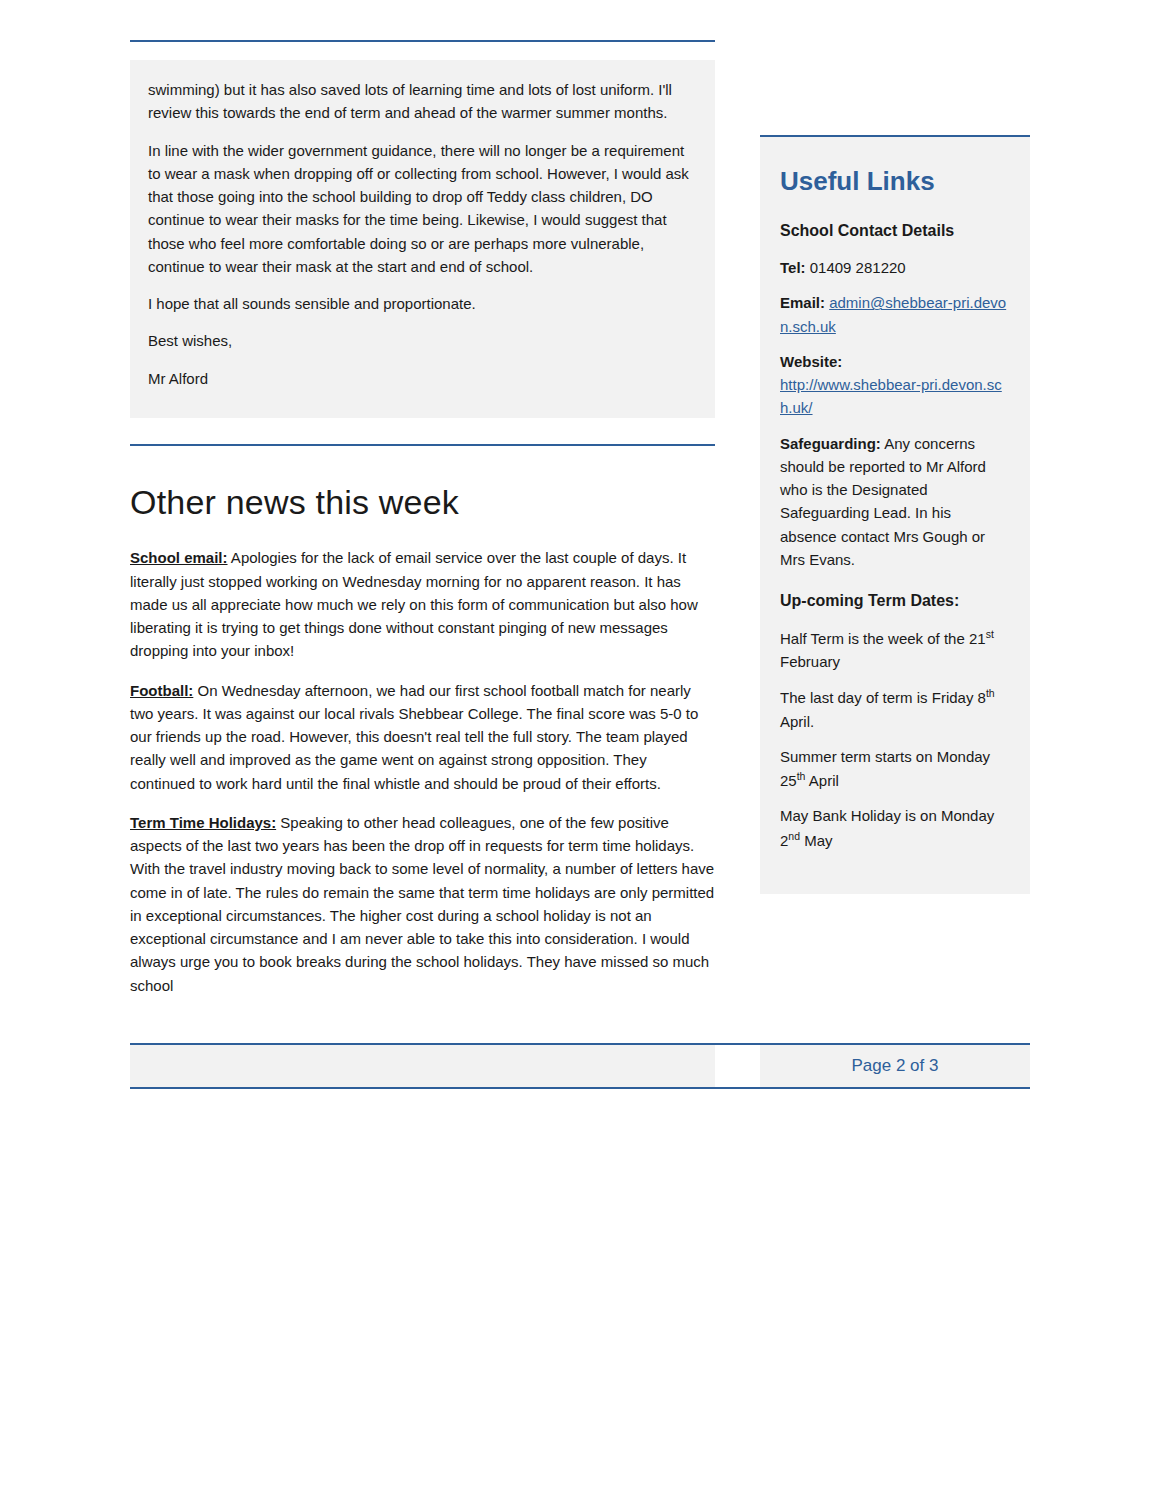swimming) but it has also saved lots of learning time and lots of lost uniform. I'll review this towards the end of term and ahead of the warmer summer months.
In line with the wider government guidance, there will no longer be a requirement to wear a mask when dropping off or collecting from school. However, I would ask that those going into the school building to drop off Teddy class children, DO continue to wear their masks for the time being. Likewise, I would suggest that those who feel more comfortable doing so or are perhaps more vulnerable, continue to wear their mask at the start and end of school.
I hope that all sounds sensible and proportionate.
Best wishes,
Mr Alford
Other news this week
School email: Apologies for the lack of email service over the last couple of days. It literally just stopped working on Wednesday morning for no apparent reason. It has made us all appreciate how much we rely on this form of communication but also how liberating it is trying to get things done without constant pinging of new messages dropping into your inbox!
Football: On Wednesday afternoon, we had our first school football match for nearly two years. It was against our local rivals Shebbear College. The final score was 5-0 to our friends up the road. However, this doesn't real tell the full story. The team played really well and improved as the game went on against strong opposition. They continued to work hard until the final whistle and should be proud of their efforts.
Term Time Holidays: Speaking to other head colleagues, one of the few positive aspects of the last two years has been the drop off in requests for term time holidays. With the travel industry moving back to some level of normality, a number of letters have come in of late. The rules do remain the same that term time holidays are only permitted in exceptional circumstances. The higher cost during a school holiday is not an exceptional circumstance and I am never able to take this into consideration. I would always urge you to book breaks during the school holidays. They have missed so much school
Useful Links
School Contact Details
Tel: 01409 281220
Email: admin@shebbear-pri.devon.sch.uk
Website:
http://www.shebbear-pri.devon.sch.uk/
Safeguarding: Any concerns should be reported to Mr Alford who is the Designated Safeguarding Lead. In his absence contact Mrs Gough or Mrs Evans.
Up-coming Term Dates:
Half Term is the week of the 21st February
The last day of term is Friday 8th April.
Summer term starts on Monday 25th April
May Bank Holiday is on Monday 2nd May
Page 2 of 3